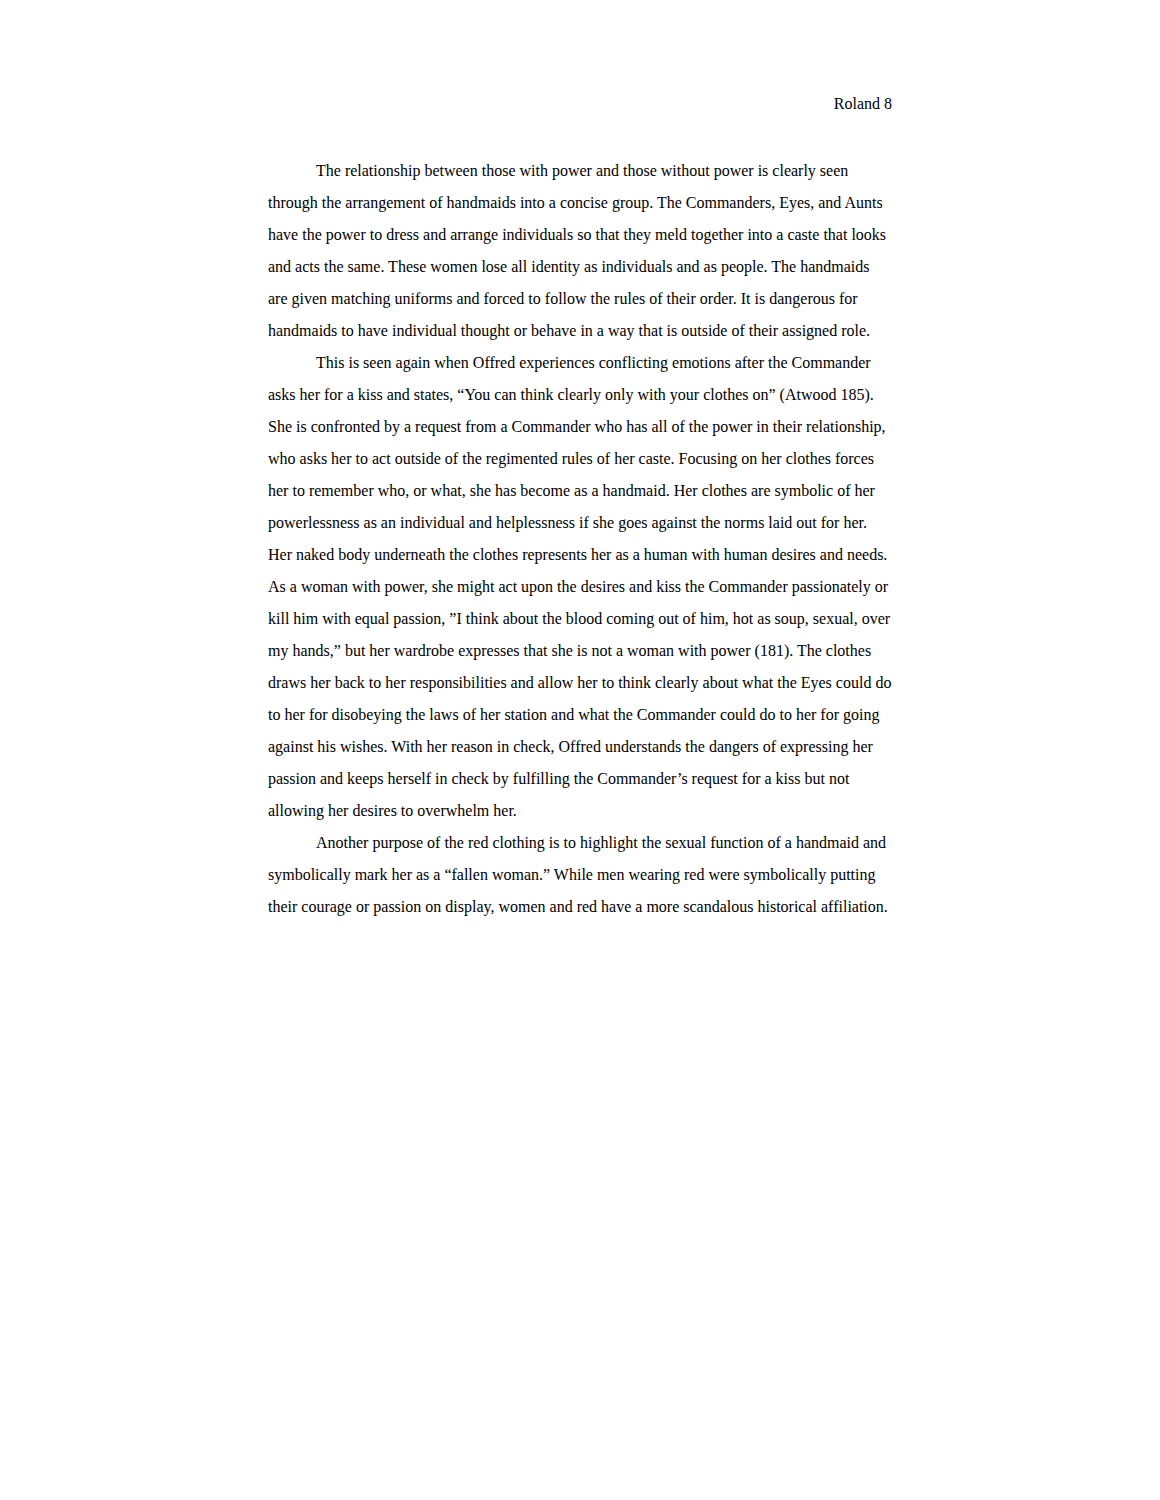Roland 8
The relationship between those with power and those without power is clearly seen through the arrangement of handmaids into a concise group. The Commanders, Eyes, and Aunts have the power to dress and arrange individuals so that they meld together into a caste that looks and acts the same. These women lose all identity as individuals and as people. The handmaids are given matching uniforms and forced to follow the rules of their order. It is dangerous for handmaids to have individual thought or behave in a way that is outside of their assigned role.
This is seen again when Offred experiences conflicting emotions after the Commander asks her for a kiss and states, “You can think clearly only with your clothes on” (Atwood 185). She is confronted by a request from a Commander who has all of the power in their relationship, who asks her to act outside of the regimented rules of her caste. Focusing on her clothes forces her to remember who, or what, she has become as a handmaid. Her clothes are symbolic of her powerlessness as an individual and helplessness if she goes against the norms laid out for her. Her naked body underneath the clothes represents her as a human with human desires and needs. As a woman with power, she might act upon the desires and kiss the Commander passionately or kill him with equal passion, ”I think about the blood coming out of him, hot as soup, sexual, over my hands,” but her wardrobe expresses that she is not a woman with power (181). The clothes draws her back to her responsibilities and allow her to think clearly about what the Eyes could do to her for disobeying the laws of her station and what the Commander could do to her for going against his wishes. With her reason in check, Offred understands the dangers of expressing her passion and keeps herself in check by fulfilling the Commander’s request for a kiss but not allowing her desires to overwhelm her.
Another purpose of the red clothing is to highlight the sexual function of a handmaid and symbolically mark her as a “fallen woman.” While men wearing red were symbolically putting their courage or passion on display, women and red have a more scandalous historical affiliation.